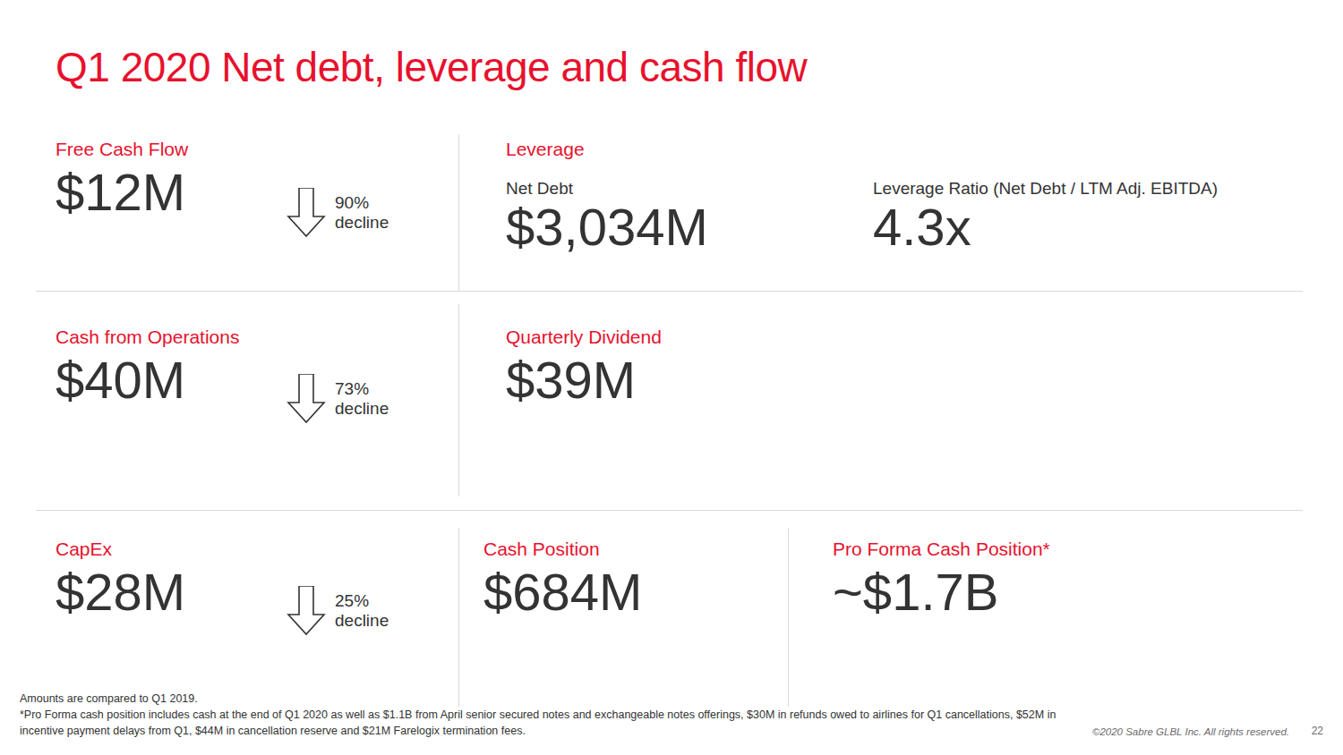Q1 2020 Net debt, leverage and cash flow
Free Cash Flow
$12M
90%
decline
Leverage
Net Debt
$3,034M
Leverage Ratio (Net Debt / LTM Adj. EBITDA)
4.3x
Cash from Operations
$40M
73%
decline
Quarterly Dividend
$39M
CapEx
$28M
25%
decline
Cash Position
$684M
Pro Forma Cash Position*
~$1.7B
Amounts are compared to Q1 2019.
*Pro Forma cash position includes cash at the end of Q1 2020 as well as $1.1B from April senior secured notes and exchangeable notes offerings, $30M in refunds owed to airlines for Q1 cancellations, $52M in incentive payment delays from Q1, $44M in cancellation reserve and $21M Farelogix termination fees.
©2020 Sabre GLBL Inc. All rights reserved.
22